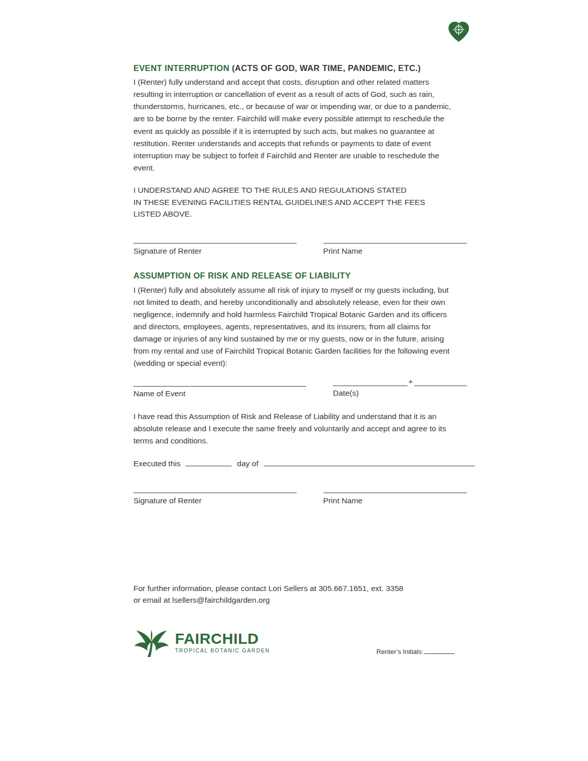Event Interruption (Acts of God, War Time, Pandemic, etc.)
I (Renter) fully understand and accept that costs, disruption and other related matters resulting in interruption or cancellation of event as a result of acts of God, such as rain, thunderstorms, hurricanes, etc., or because of war or impending war, or due to a pandemic, are to be borne by the renter. Fairchild will make every possible attempt to reschedule the event as quickly as possible if it is interrupted by such acts, but makes no guarantee at restitution. Renter understands and accepts that refunds or payments to date of event interruption may be subject to forfeit if Fairchild and Renter are unable to reschedule the event.
I UNDERSTAND AND AGREE TO THE RULES AND REGULATIONS STATED
IN THESE EVENING FACILITIES RENTAL GUIDELINES AND ACCEPT THE FEES
LISTED ABOVE.
Signature of Renter
Print Name
Assumption of Risk and Release of Liability
I (Renter) fully and absolutely assume all risk of injury to myself or my guests including, but not limited to death, and hereby unconditionally and absolutely release, even for their own negligence, indemnify and hold harmless Fairchild Tropical Botanic Garden and its officers and directors, employees, agents, representatives, and its insurers, from all claims for damage or injuries of any kind sustained by me or my guests, now or in the future, arising from my rental and use of Fairchild Tropical Botanic Garden facilities for the following event (wedding or special event):
Name of Event
+
Date(s)
I have read this Assumption of Risk and Release of Liability and understand that it is an absolute release and I execute the same freely and voluntarily and accept and agree to its terms and conditions.
Executed this day of
Signature of Renter
Print Name
For further information, please contact Lori Sellers at 305.667.1651, ext. 3358
or email at lsellers@fairchildgarden.org
FAIRCHILD TROPICAL BOTANIC GARDEN
Renter’s Initials: